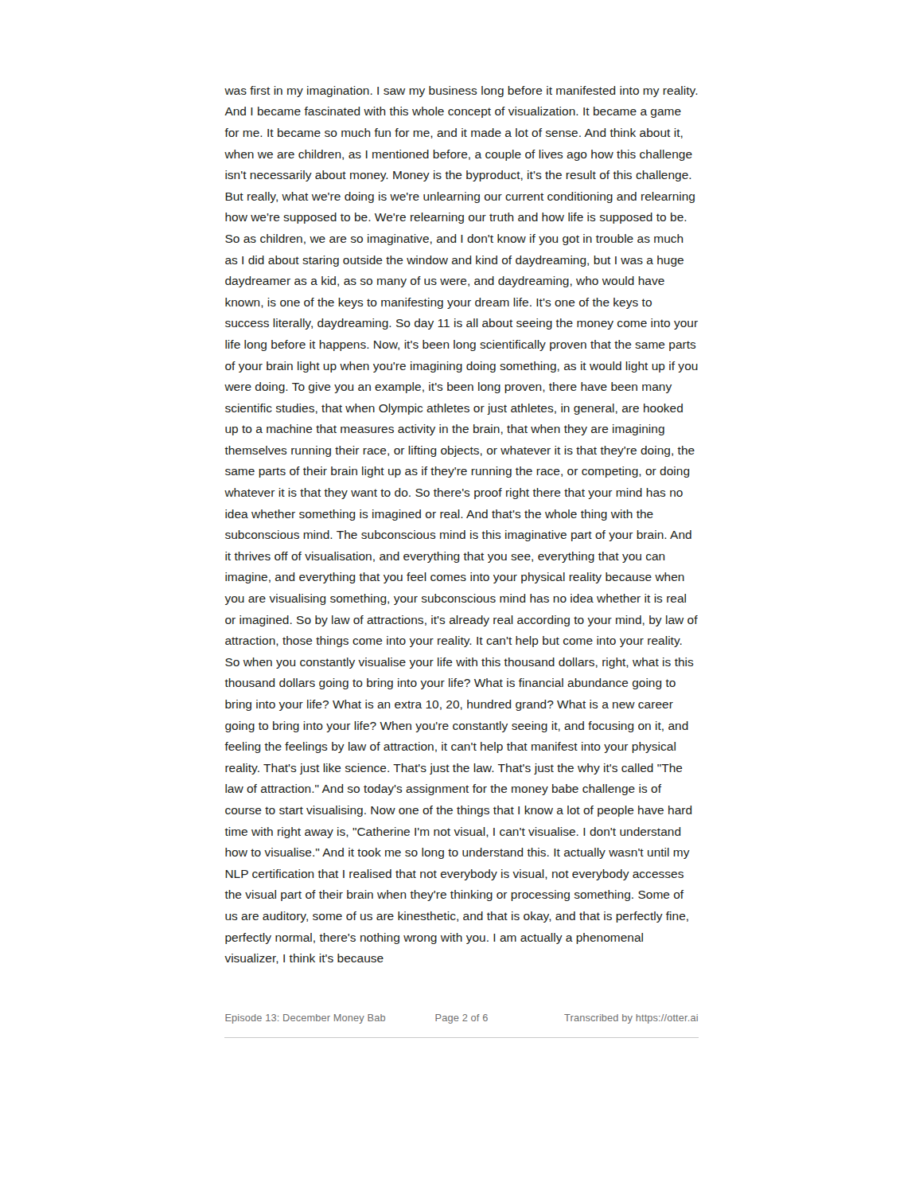was first in my imagination. I saw my business long before it manifested into my reality. And I became fascinated with this whole concept of visualization. It became a game for me. It became so much fun for me, and it made a lot of sense. And think about it, when we are children, as I mentioned before, a couple of lives ago how this challenge isn't necessarily about money. Money is the byproduct, it's the result of this challenge. But really, what we're doing is we're unlearning our current conditioning and relearning how we're supposed to be. We're relearning our truth and how life is supposed to be. So as children, we are so imaginative, and I don't know if you got in trouble as much as I did about staring outside the window and kind of daydreaming, but I was a huge daydreamer as a kid, as so many of us were, and daydreaming, who would have known, is one of the keys to manifesting your dream life. It's one of the keys to success literally, daydreaming. So day 11 is all about seeing the money come into your life long before it happens. Now, it's been long scientifically proven that the same parts of your brain light up when you're imagining doing something, as it would light up if you were doing. To give you an example, it's been long proven, there have been many scientific studies, that when Olympic athletes or just athletes, in general, are hooked up to a machine that measures activity in the brain, that when they are imagining themselves running their race, or lifting objects, or whatever it is that they're doing, the same parts of their brain light up as if they're running the race, or competing, or doing whatever it is that they want to do. So there's proof right there that your mind has no idea whether something is imagined or real. And that's the whole thing with the subconscious mind. The subconscious mind is this imaginative part of your brain. And it thrives off of visualisation, and everything that you see, everything that you can imagine, and everything that you feel comes into your physical reality because when you are visualising something, your subconscious mind has no idea whether it is real or imagined. So by law of attractions, it's already real according to your mind, by law of attraction, those things come into your reality. It can't help but come into your reality. So when you constantly visualise your life with this thousand dollars, right, what is this thousand dollars going to bring into your life? What is financial abundance going to bring into your life? What is an extra 10, 20, hundred grand? What is a new career going to bring into your life? When you're constantly seeing it, and focusing on it, and feeling the feelings by law of attraction, it can't help that manifest into your physical reality. That's just like science. That's just the law. That's just the why it's called "The law of attraction." And so today's assignment for the money babe challenge is of course to start visualising. Now one of the things that I know a lot of people have hard time with right away is, "Catherine I'm not visual, I can't visualise. I don't understand how to visualise." And it took me so long to understand this. It actually wasn't until my NLP certification that I realised that not everybody is visual, not everybody accesses the visual part of their brain when they're thinking or processing something. Some of us are auditory, some of us are kinesthetic, and that is okay, and that is perfectly fine, perfectly normal, there's nothing wrong with you. I am actually a phenomenal visualizer, I think it's because
Episode 13: December Money Bab
Page 2 of 6
Transcribed by https://otter.ai